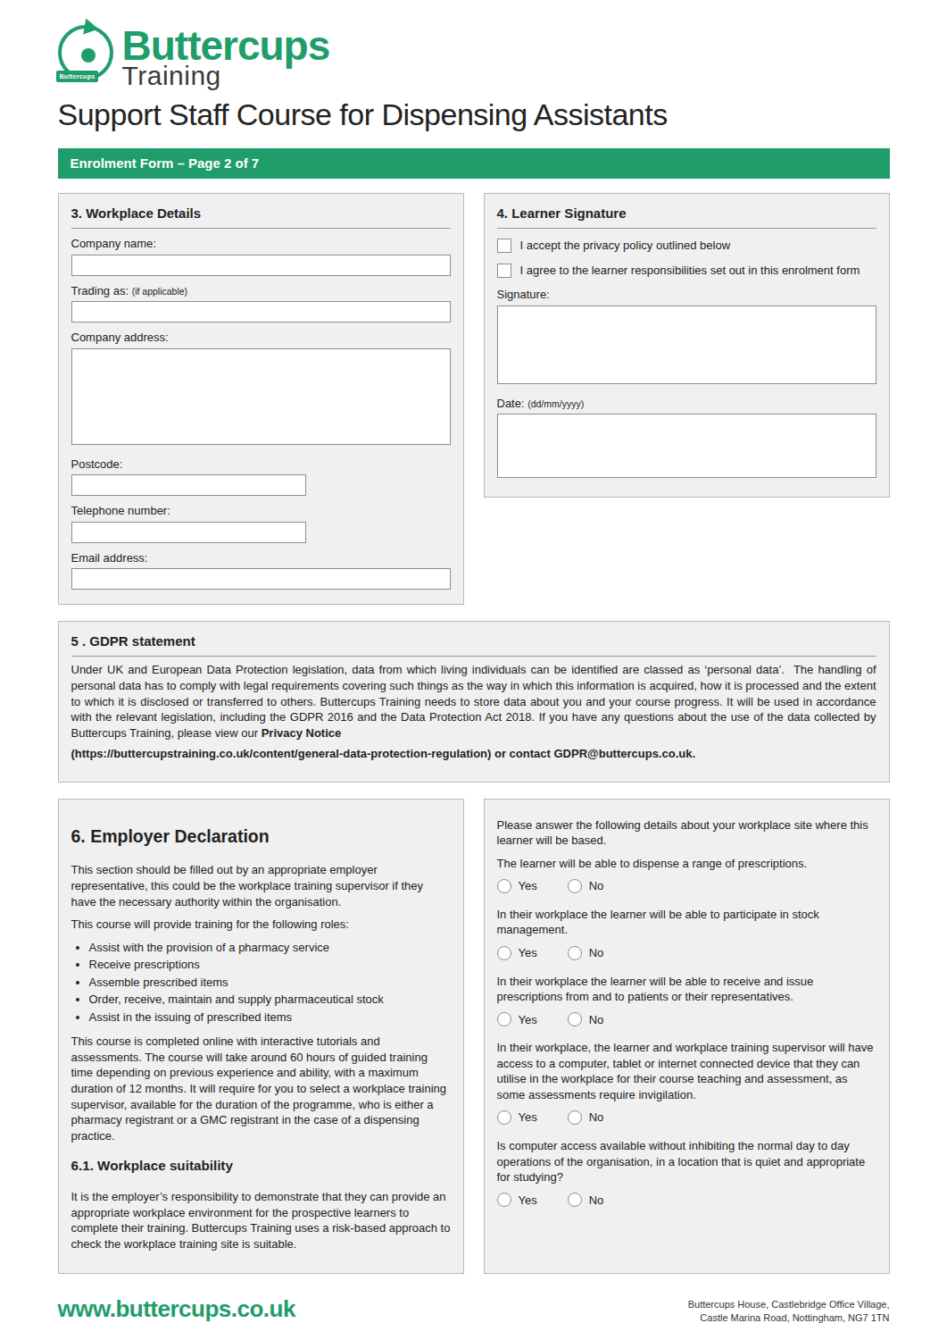Buttercups
Buttercups
Training
Support Staff Course for Dispensing Assistants
Enrolment Form – Page 2 of 7
3. Workplace Details
Company name: Trading as: (if applicable) Company address: Postcode: Telephone number: Email address:
4. Learner Signature
I accept the privacy policy outlined below
I agree to the learner responsibilities set out in this enrolment form
Signature: Date: (dd/mm/yyyy)
5 . GDPR statement
Under UK and European Data Protection legislation, data from which living individuals can be identified are classed as ‘personal data’. The handling of personal data has to comply with legal requirements covering such things as the way in which this information is acquired, how it is processed and the extent to which it is disclosed or transferred to others. Buttercups Training needs to store data about you and your course progress. It will be used in accordance with the relevant legislation, including the GDPR 2016 and the Data Protection Act 2018. If you have any questions about the use of the data collected by Buttercups Training, please view our Privacy Notice
(https://buttercupstraining.co.uk/content/general-data-protection-regulation) or contact GDPR@buttercups.co.uk.
6. Employer Declaration
This section should be filled out by an appropriate employer representative, this could be the workplace training supervisor if they have the necessary authority within the organisation.
This course will provide training for the following roles:
Assist with the provision of a pharmacy service
Receive prescriptions
Assemble prescribed items
Order, receive, maintain and supply pharmaceutical stock
Assist in the issuing of prescribed items
This course is completed online with interactive tutorials and assessments. The course will take around 60 hours of guided training time depending on previous experience and ability, with a maximum duration of 12 months. It will require for you to select a workplace training supervisor, available for the duration of the programme, who is either a pharmacy registrant or a GMC registrant in the case of a dispensing practice.
6.1. Workplace suitability
It is the employer’s responsibility to demonstrate that they can provide an appropriate workplace environment for the prospective learners to complete their training. Buttercups Training uses a risk-based approach to check the workplace training site is suitable.
Please answer the following details about your workplace site where this learner will be based.
The learner will be able to dispense a range of prescriptions.
Yes No
In their workplace the learner will be able to participate in stock management.
Yes No
In their workplace the learner will be able to receive and issue prescriptions from and to patients or their representatives.
Yes No
In their workplace, the learner and workplace training supervisor will have access to a computer, tablet or internet connected device that they can utilise in the workplace for their course teaching and assessment, as some assessments require invigilation.
Yes No
Is computer access available without inhibiting the normal day to day operations of the organisation, in a location that is quiet and appropriate for studying?
Yes No
www.buttercups.co.uk
Buttercups House, Castlebridge Office Village,
Castle Marina Road, Nottingham, NG7 1TN